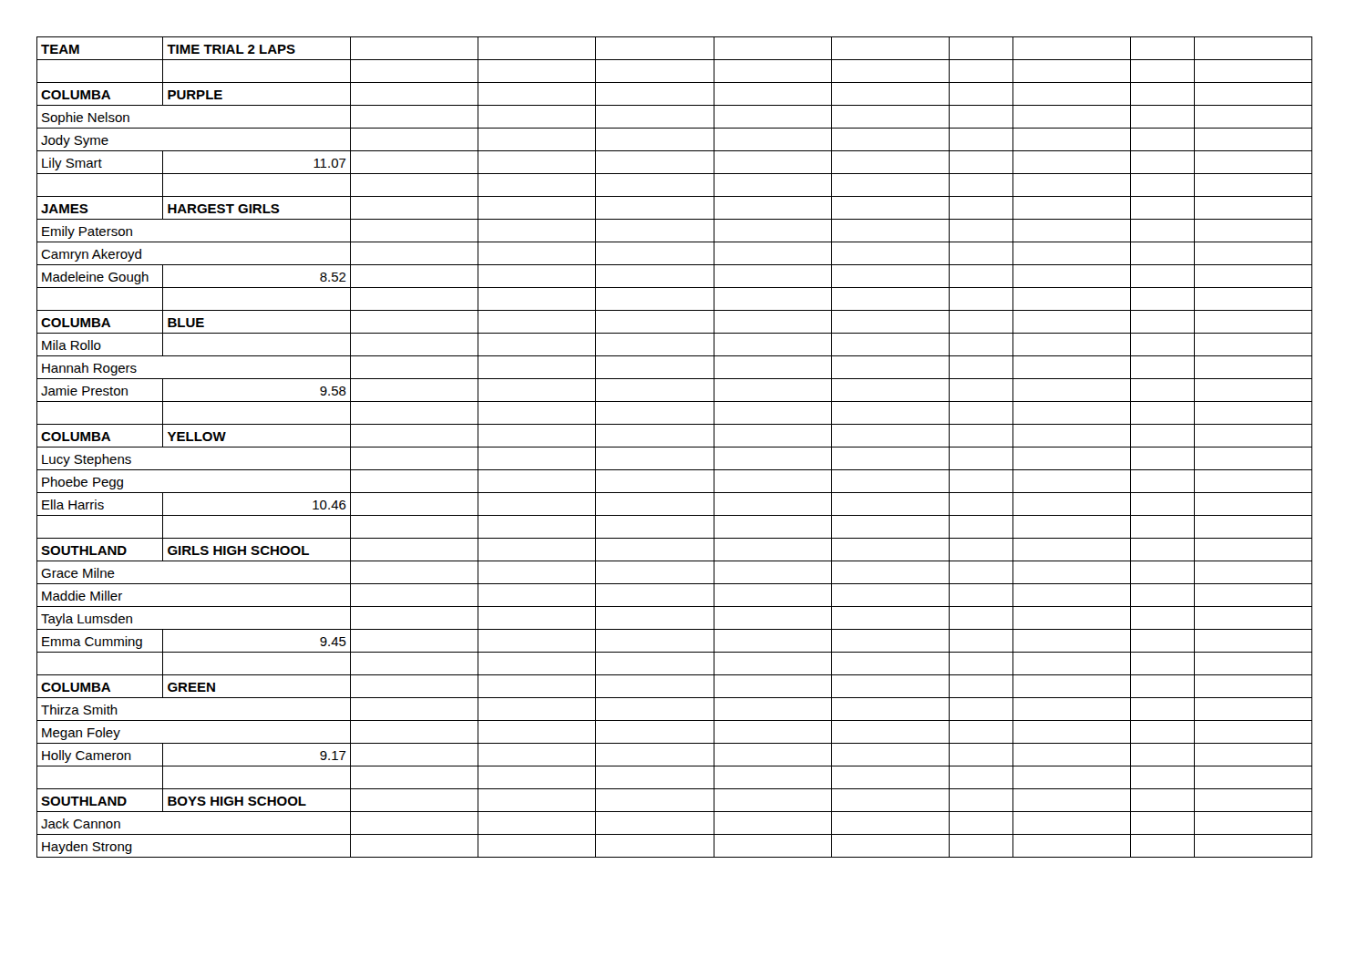| TEAM | TIME TRIAL 2 LAPS | | | | | | | | | |
| COLUMBA | PURPLE | | | | | | | | | |
| Sophie Nelson | | | | | | | | | |
| Jody Syme | | | | | | | | | |
| Lily Smart | 11.07 | | | | | | | | | |
| JAMES | HARGEST GIRLS | | | | | | | | | |
| Emily Paterson | | | | | | | | | |
| Camryn Akeroyd | | | | | | | | | |
| Madeleine Gough | 8.52 | | | | | | | | | |
| COLUMBA | BLUE | | | | | | | | | |
| Mila Rollo | | | | | | | | | | |
| Hannah Rogers | | | | | | | | | |
| Jamie Preston | 9.58 | | | | | | | | | |
| COLUMBA | YELLOW | | | | | | | | | |
| Lucy Stephens | | | | | | | | | |
| Phoebe Pegg | | | | | | | | | |
| Ella Harris | 10.46 | | | | | | | | | |
| SOUTHLAND | GIRLS HIGH SCHOOL | | | | | | | | | |
| Grace Milne | | | | | | | | | |
| Maddie Miller | | | | | | | | | |
| Tayla Lumsden | | | | | | | | | |
| Emma Cumming | 9.45 | | | | | | | | | |
| COLUMBA | GREEN | | | | | | | | | |
| Thirza Smith | | | | | | | | | |
| Megan Foley | | | | | | | | | |
| Holly Cameron | 9.17 | | | | | | | | | |
| SOUTHLAND | BOYS HIGH SCHOOL | | | | | | | | | |
| Jack Cannon | | | | | | | | | |
| Hayden Strong | | | | | | | | | |